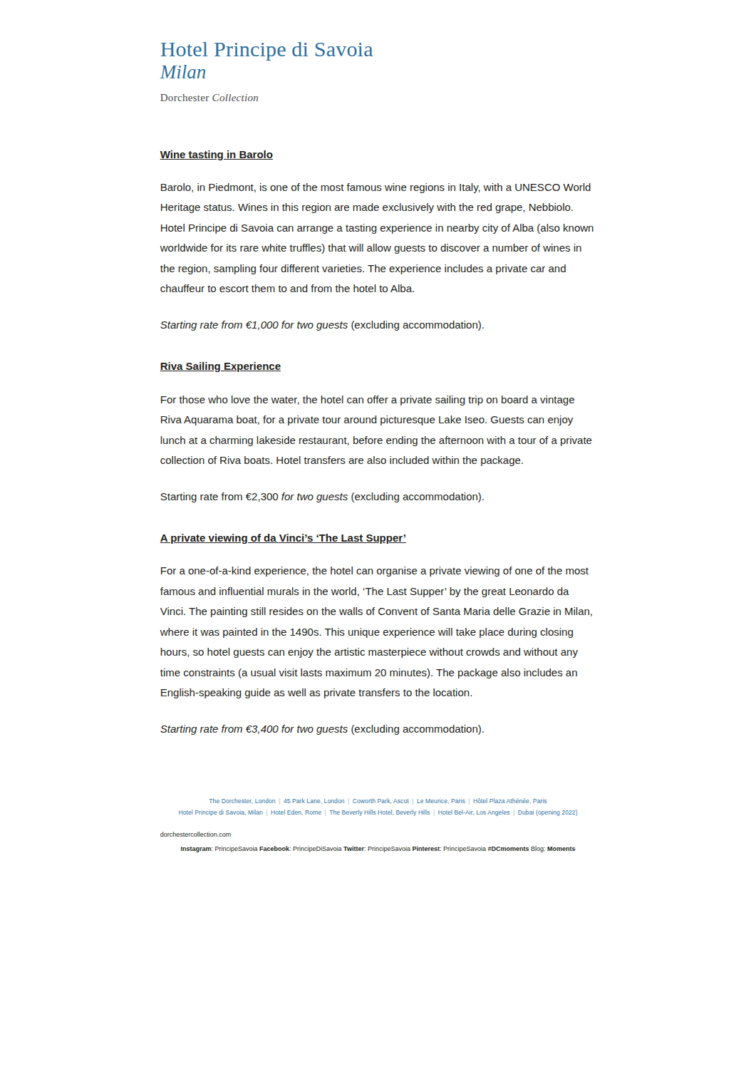Hotel Principe di Savoia
Milan
Dorchester Collection
Wine tasting in Barolo
Barolo, in Piedmont, is one of the most famous wine regions in Italy, with a UNESCO World Heritage status. Wines in this region are made exclusively with the red grape, Nebbiolo.
Hotel Principe di Savoia can arrange a tasting experience in nearby city of Alba (also known worldwide for its rare white truffles) that will allow guests to discover a number of wines in the region, sampling four different varieties. The experience includes a private car and chauffeur to escort them to and from the hotel to Alba.
Starting rate from €1,000 for two guests (excluding accommodation).
Riva Sailing Experience
For those who love the water, the hotel can offer a private sailing trip on board a vintage Riva Aquarama boat, for a private tour around picturesque Lake Iseo. Guests can enjoy lunch at a charming lakeside restaurant, before ending the afternoon with a tour of a private collection of Riva boats. Hotel transfers are also included within the package.
Starting rate from €2,300 for two guests (excluding accommodation).
A private viewing of da Vinci’s ‘The Last Supper’
For a one-of-a-kind experience, the hotel can organise a private viewing of one of the most famous and influential murals in the world, ‘The Last Supper’ by the great Leonardo da Vinci. The painting still resides on the walls of Convent of Santa Maria delle Grazie in Milan, where it was painted in the 1490s. This unique experience will take place during closing hours, so hotel guests can enjoy the artistic masterpiece without crowds and without any time constraints (a usual visit lasts maximum 20 minutes). The package also includes an English-speaking guide as well as private transfers to the location.
Starting rate from €3,400 for two guests (excluding accommodation).
The Dorchester, London | 45 Park Lane, London | Coworth Park, Ascot | Le Meurice, Paris | Hôtel Plaza Athénée, Paris
Hotel Principe di Savoia, Milan | Hotel Eden, Rome | The Beverly Hills Hotel, Beverly Hills | Hotel Bel-Air, Los Angeles | Dubai (opening 2022)
dorchestercollection.com
Instagram: PrincipeSavoia Facebook: PrincipeDiSavoia Twitter: PrincipeSavoia Pinterest: PrincipeSavoia #DCmoments Blog: Moments